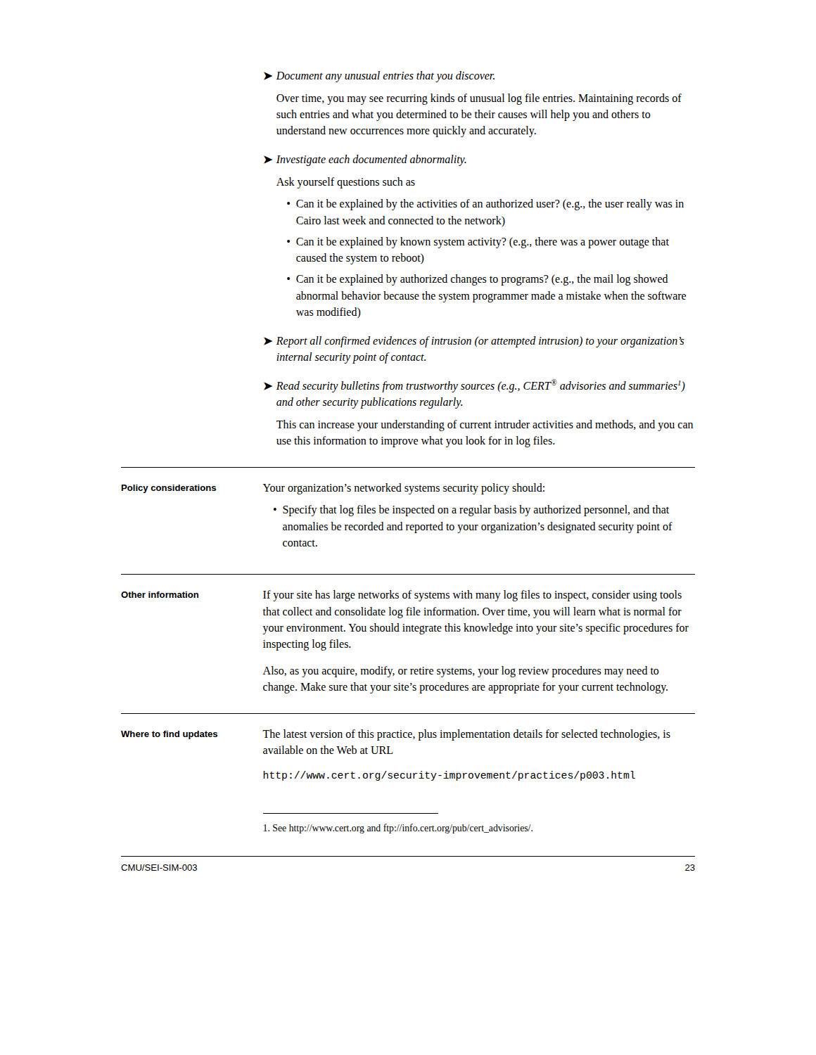➤Document any unusual entries that you discover.
Over time, you may see recurring kinds of unusual log file entries. Maintaining records of such entries and what you determined to be their causes will help you and others to understand new occurrences more quickly and accurately.
➤Investigate each documented abnormality.
Ask yourself questions such as
Can it be explained by the activities of an authorized user? (e.g., the user really was in Cairo last week and connected to the network)
Can it be explained by known system activity? (e.g., there was a power outage that caused the system to reboot)
Can it be explained by authorized changes to programs? (e.g., the mail log showed abnormal behavior because the system programmer made a mistake when the software was modified)
➤Report all confirmed evidences of intrusion (or attempted intrusion) to your organization’s internal security point of contact.
➤Read security bulletins from trustworthy sources (e.g., CERT® advisories and summaries1) and other security publications regularly.
This can increase your understanding of current intruder activities and methods, and you can use this information to improve what you look for in log files.
Policy considerations
Your organization’s networked systems security policy should:
Specify that log files be inspected on a regular basis by authorized personnel, and that anomalies be recorded and reported to your organization’s designated security point of contact.
Other information
If your site has large networks of systems with many log files to inspect, consider using tools that collect and consolidate log file information. Over time, you will learn what is normal for your environment. You should integrate this knowledge into your site’s specific procedures for inspecting log files.
Also, as you acquire, modify, or retire systems, your log review procedures may need to change. Make sure that your site’s procedures are appropriate for your current technology.
Where to find updates
The latest version of this practice, plus implementation details for selected technologies, is available on the Web at URL
http://www.cert.org/security-improvement/practices/p003.html
1. See http://www.cert.org and ftp://info.cert.org/pub/cert_advisories/.
CMU/SEI-SIM-003 23